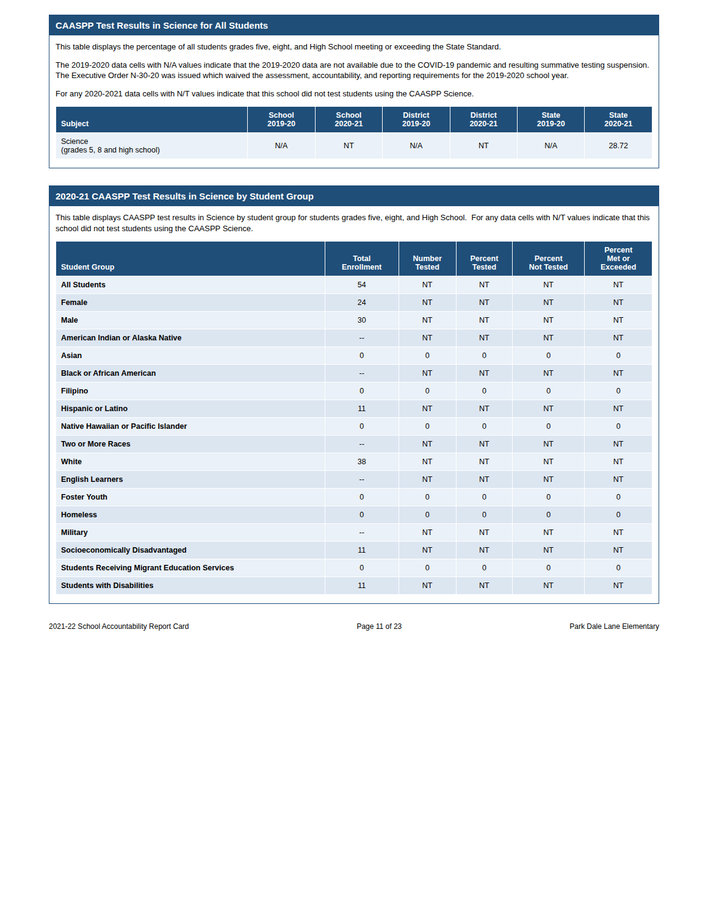CAASPP Test Results in Science for All Students
This table displays the percentage of all students grades five, eight, and High School meeting or exceeding the State Standard.
The 2019-2020 data cells with N/A values indicate that the 2019-2020 data are not available due to the COVID-19 pandemic and resulting summative testing suspension. The Executive Order N-30-20 was issued which waived the assessment, accountability, and reporting requirements for the 2019-2020 school year.
For any 2020-2021 data cells with N/T values indicate that this school did not test students using the CAASPP Science.
| Subject | School 2019-20 | School 2020-21 | District 2019-20 | District 2020-21 | State 2019-20 | State 2020-21 |
| --- | --- | --- | --- | --- | --- | --- |
| Science (grades 5, 8 and high school) | N/A | NT | N/A | NT | N/A | 28.72 |
2020-21 CAASPP Test Results in Science by Student Group
This table displays CAASPP test results in Science by student group for students grades five, eight, and High School. For any data cells with N/T values indicate that this school did not test students using the CAASPP Science.
| Student Group | Total Enrollment | Number Tested | Percent Tested | Percent Not Tested | Percent Met or Exceeded |
| --- | --- | --- | --- | --- | --- |
| All Students | 54 | NT | NT | NT | NT |
| Female | 24 | NT | NT | NT | NT |
| Male | 30 | NT | NT | NT | NT |
| American Indian or Alaska Native | -- | NT | NT | NT | NT |
| Asian | 0 | 0 | 0 | 0 | 0 |
| Black or African American | -- | NT | NT | NT | NT |
| Filipino | 0 | 0 | 0 | 0 | 0 |
| Hispanic or Latino | 11 | NT | NT | NT | NT |
| Native Hawaiian or Pacific Islander | 0 | 0 | 0 | 0 | 0 |
| Two or More Races | -- | NT | NT | NT | NT |
| White | 38 | NT | NT | NT | NT |
| English Learners | -- | NT | NT | NT | NT |
| Foster Youth | 0 | 0 | 0 | 0 | 0 |
| Homeless | 0 | 0 | 0 | 0 | 0 |
| Military | -- | NT | NT | NT | NT |
| Socioeconomically Disadvantaged | 11 | NT | NT | NT | NT |
| Students Receiving Migrant Education Services | 0 | 0 | 0 | 0 | 0 |
| Students with Disabilities | 11 | NT | NT | NT | NT |
2021-22 School Accountability Report Card
Page 11 of 23
Park Dale Lane Elementary